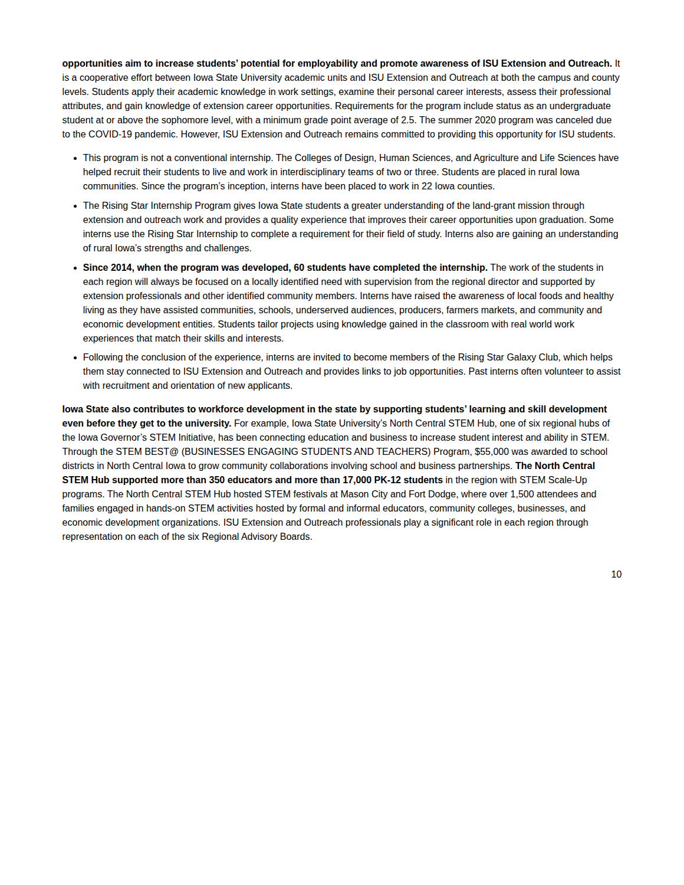opportunities aim to increase students’ potential for employability and promote awareness of ISU Extension and Outreach. It is a cooperative effort between Iowa State University academic units and ISU Extension and Outreach at both the campus and county levels. Students apply their academic knowledge in work settings, examine their personal career interests, assess their professional attributes, and gain knowledge of extension career opportunities. Requirements for the program include status as an undergraduate student at or above the sophomore level, with a minimum grade point average of 2.5. The summer 2020 program was canceled due to the COVID-19 pandemic. However, ISU Extension and Outreach remains committed to providing this opportunity for ISU students.
This program is not a conventional internship. The Colleges of Design, Human Sciences, and Agriculture and Life Sciences have helped recruit their students to live and work in interdisciplinary teams of two or three. Students are placed in rural Iowa communities. Since the program’s inception, interns have been placed to work in 22 Iowa counties.
The Rising Star Internship Program gives Iowa State students a greater understanding of the land-grant mission through extension and outreach work and provides a quality experience that improves their career opportunities upon graduation. Some interns use the Rising Star Internship to complete a requirement for their field of study. Interns also are gaining an understanding of rural Iowa’s strengths and challenges.
Since 2014, when the program was developed, 60 students have completed the internship. The work of the students in each region will always be focused on a locally identified need with supervision from the regional director and supported by extension professionals and other identified community members. Interns have raised the awareness of local foods and healthy living as they have assisted communities, schools, underserved audiences, producers, farmers markets, and community and economic development entities. Students tailor projects using knowledge gained in the classroom with real world work experiences that match their skills and interests.
Following the conclusion of the experience, interns are invited to become members of the Rising Star Galaxy Club, which helps them stay connected to ISU Extension and Outreach and provides links to job opportunities. Past interns often volunteer to assist with recruitment and orientation of new applicants.
Iowa State also contributes to workforce development in the state by supporting students’ learning and skill development even before they get to the university. For example, Iowa State University’s North Central STEM Hub, one of six regional hubs of the Iowa Governor’s STEM Initiative, has been connecting education and business to increase student interest and ability in STEM. Through the STEM BEST@ (BUSINESSES ENGAGING STUDENTS AND TEACHERS) Program, $55,000 was awarded to school districts in North Central Iowa to grow community collaborations involving school and business partnerships. The North Central STEM Hub supported more than 350 educators and more than 17,000 PK-12 students in the region with STEM Scale-Up programs. The North Central STEM Hub hosted STEM festivals at Mason City and Fort Dodge, where over 1,500 attendees and families engaged in hands-on STEM activities hosted by formal and informal educators, community colleges, businesses, and economic development organizations. ISU Extension and Outreach professionals play a significant role in each region through representation on each of the six Regional Advisory Boards.
10